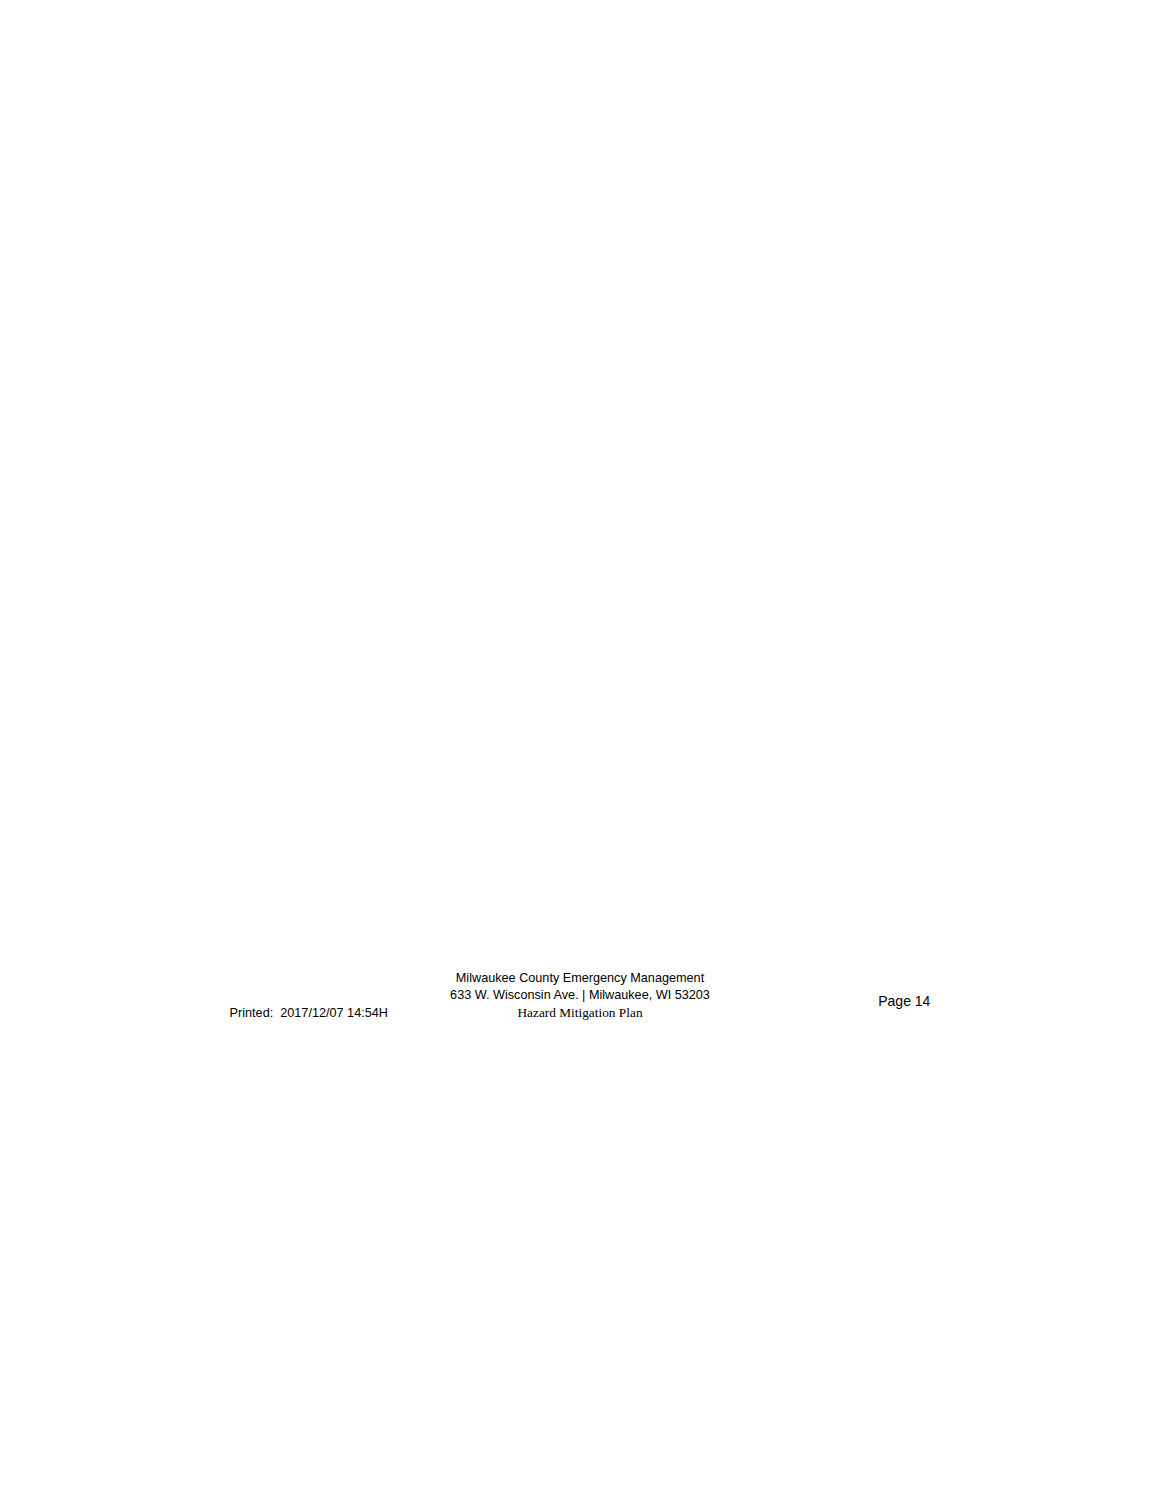Printed: 2017/12/07 14:54H
Milwaukee County Emergency Management
633 W. Wisconsin Ave. | Milwaukee, WI 53203
Hazard Mitigation Plan
Page 14